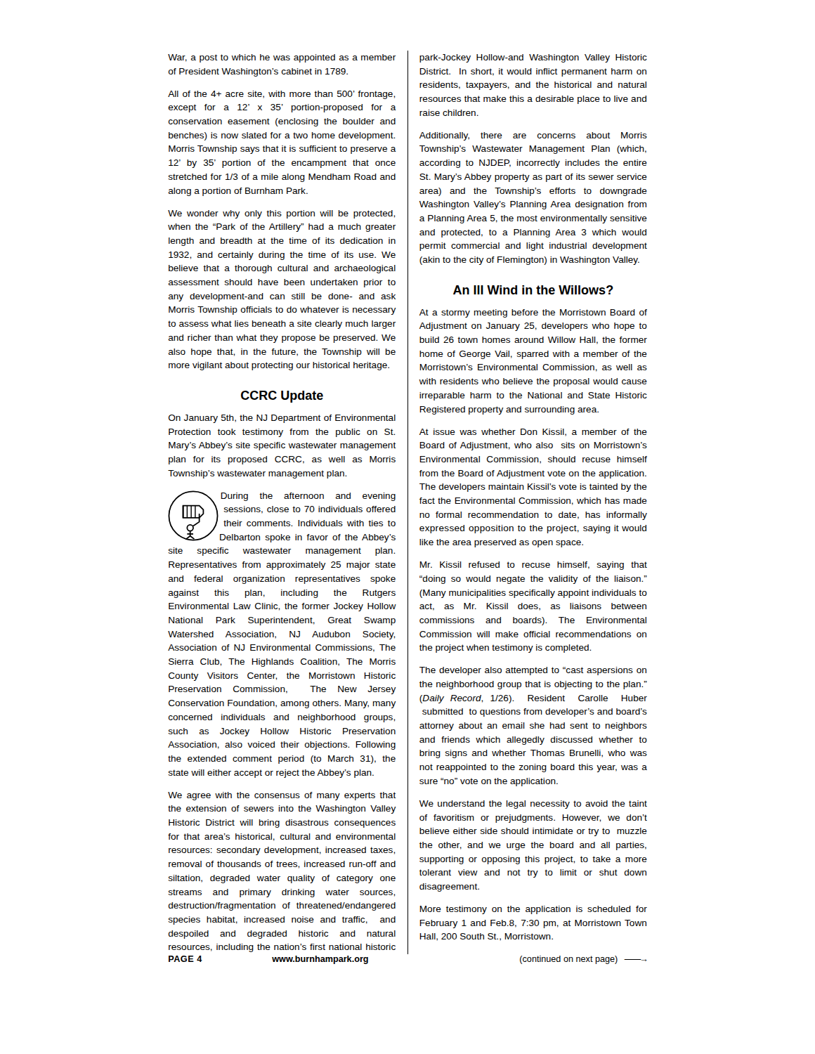War, a post to which he was appointed as a member of President Washington’s cabinet in 1789.
All of the 4+ acre site, with more than 500’ frontage, except for a 12’ x 35’ portion-proposed for a conservation easement (enclosing the boulder and benches) is now slated for a two home development. Morris Township says that it is sufficient to preserve a 12’ by 35’ portion of the encampment that once stretched for 1/3 of a mile along Mendham Road and along a portion of Burnham Park.
We wonder why only this portion will be protected, when the “Park of the Artillery” had a much greater length and breadth at the time of its dedication in 1932, and certainly during the time of its use. We believe that a thorough cultural and archaeological assessment should have been undertaken prior to any development-and can still be done- and ask Morris Township officials to do whatever is necessary to assess what lies beneath a site clearly much larger and richer than what they propose be preserved. We also hope that, in the future, the Township will be more vigilant about protecting our historical heritage.
CCRC Update
On January 5th, the NJ Department of Environmental Protection took testimony from the public on St. Mary’s Abbey’s site specific wastewater management plan for its proposed CCRC, as well as Morris Township’s wastewater management plan.
During the afternoon and evening sessions, close to 70 individuals offered their comments. Individuals with ties to Delbarton spoke in favor of the Abbey’s site specific wastewater management plan. Representatives from approximately 25 major state and federal organization representatives spoke against this plan, including the Rutgers Environmental Law Clinic, the former Jockey Hollow National Park Superintendent, Great Swamp Watershed Association, NJ Audubon Society, Association of NJ Environmental Commissions, The Sierra Club, The Highlands Coalition, The Morris County Visitors Center, the Morristown Historic Preservation Commission, The New Jersey Conservation Foundation, among others. Many, many concerned individuals and neighborhood groups, such as Jockey Hollow Historic Preservation Association, also voiced their objections. Following the extended comment period (to March 31), the state will either accept or reject the Abbey’s plan.
We agree with the consensus of many experts that the extension of sewers into the Washington Valley Historic District will bring disastrous consequences for that area’s historical, cultural and environmental resources: secondary development, increased taxes, removal of thousands of trees, increased run-off and siltation, degraded water quality of category one streams and primary drinking water sources, destruction/fragmentation of threatened/endangered species habitat, increased noise and traffic, and despoiled and degraded historic and natural resources, including the nation’s first national historic park-Jockey Hollow-and Washington Valley Historic District. In short, it would inflict permanent harm on residents, taxpayers, and the historical and natural resources that make this a desirable place to live and raise children.
Additionally, there are concerns about Morris Township’s Wastewater Management Plan (which, according to NJDEP, incorrectly includes the entire St. Mary’s Abbey property as part of its sewer service area) and the Township’s efforts to downgrade Washington Valley’s Planning Area designation from a Planning Area 5, the most environmentally sensitive and protected, to a Planning Area 3 which would permit commercial and light industrial development (akin to the city of Flemington) in Washington Valley.
An Ill Wind in the Willows?
At a stormy meeting before the Morristown Board of Adjustment on January 25, developers who hope to build 26 town homes around Willow Hall, the former home of George Vail, sparred with a member of the Morristown’s Environmental Commission, as well as with residents who believe the proposal would cause irreparable harm to the National and State Historic Registered property and surrounding area.
At issue was whether Don Kissil, a member of the Board of Adjustment, who also sits on Morristown’s Environmental Commission, should recuse himself from the Board of Adjustment vote on the application. The developers maintain Kissil’s vote is tainted by the fact the Environmental Commission, which has made no formal recommendation to date, has informally expressed opposition to the project, saying it would like the area preserved as open space.
Mr. Kissil refused to recuse himself, saying that “doing so would negate the validity of the liaison.” (Many municipalities specifically appoint individuals to act, as Mr. Kissil does, as liaisons between commissions and boards). The Environmental Commission will make official recommendations on the project when testimony is completed.
The developer also attempted to “cast aspersions on the neighborhood group that is objecting to the plan.” (Daily Record, 1/26). Resident Carolle Huber submitted to questions from developer’s and board’s attorney about an email she had sent to neighbors and friends which allegedly discussed whether to bring signs and whether Thomas Brunelli, who was not reappointed to the zoning board this year, was a sure “no” vote on the application.
We understand the legal necessity to avoid the taint of favoritism or prejudgments. However, we don’t believe either side should intimidate or try to muzzle the other, and we urge the board and all parties, supporting or opposing this project, to take a more tolerant view and not try to limit or shut down disagreement.
More testimony on the application is scheduled for February 1 and Feb.8, 7:30 pm, at Morristown Town Hall, 200 South St., Morristown.
PAGE 4 www.burnhampark.org (continued on next page) ——→